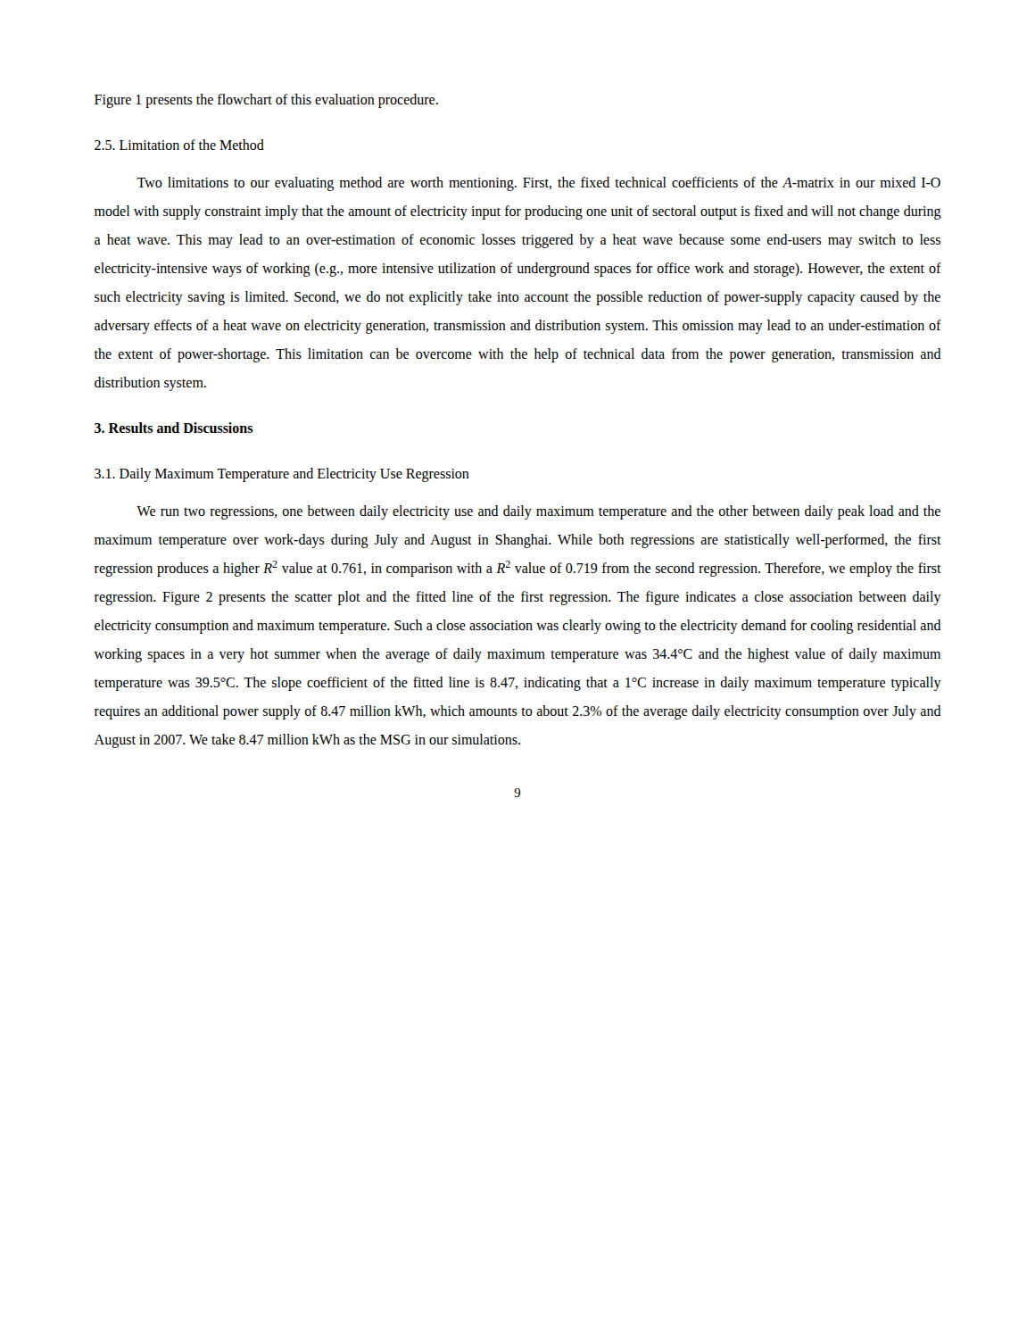Figure 1 presents the flowchart of this evaluation procedure.
2.5. Limitation of the Method
Two limitations to our evaluating method are worth mentioning. First, the fixed technical coefficients of the A-matrix in our mixed I-O model with supply constraint imply that the amount of electricity input for producing one unit of sectoral output is fixed and will not change during a heat wave. This may lead to an over-estimation of economic losses triggered by a heat wave because some end-users may switch to less electricity-intensive ways of working (e.g., more intensive utilization of underground spaces for office work and storage). However, the extent of such electricity saving is limited. Second, we do not explicitly take into account the possible reduction of power-supply capacity caused by the adversary effects of a heat wave on electricity generation, transmission and distribution system. This omission may lead to an under-estimation of the extent of power-shortage. This limitation can be overcome with the help of technical data from the power generation, transmission and distribution system.
3. Results and Discussions
3.1. Daily Maximum Temperature and Electricity Use Regression
We run two regressions, one between daily electricity use and daily maximum temperature and the other between daily peak load and the maximum temperature over work-days during July and August in Shanghai. While both regressions are statistically well-performed, the first regression produces a higher R2 value at 0.761, in comparison with a R2 value of 0.719 from the second regression. Therefore, we employ the first regression. Figure 2 presents the scatter plot and the fitted line of the first regression. The figure indicates a close association between daily electricity consumption and maximum temperature. Such a close association was clearly owing to the electricity demand for cooling residential and working spaces in a very hot summer when the average of daily maximum temperature was 34.4°C and the highest value of daily maximum temperature was 39.5°C. The slope coefficient of the fitted line is 8.47, indicating that a 1°C increase in daily maximum temperature typically requires an additional power supply of 8.47 million kWh, which amounts to about 2.3% of the average daily electricity consumption over July and August in 2007. We take 8.47 million kWh as the MSG in our simulations.
9